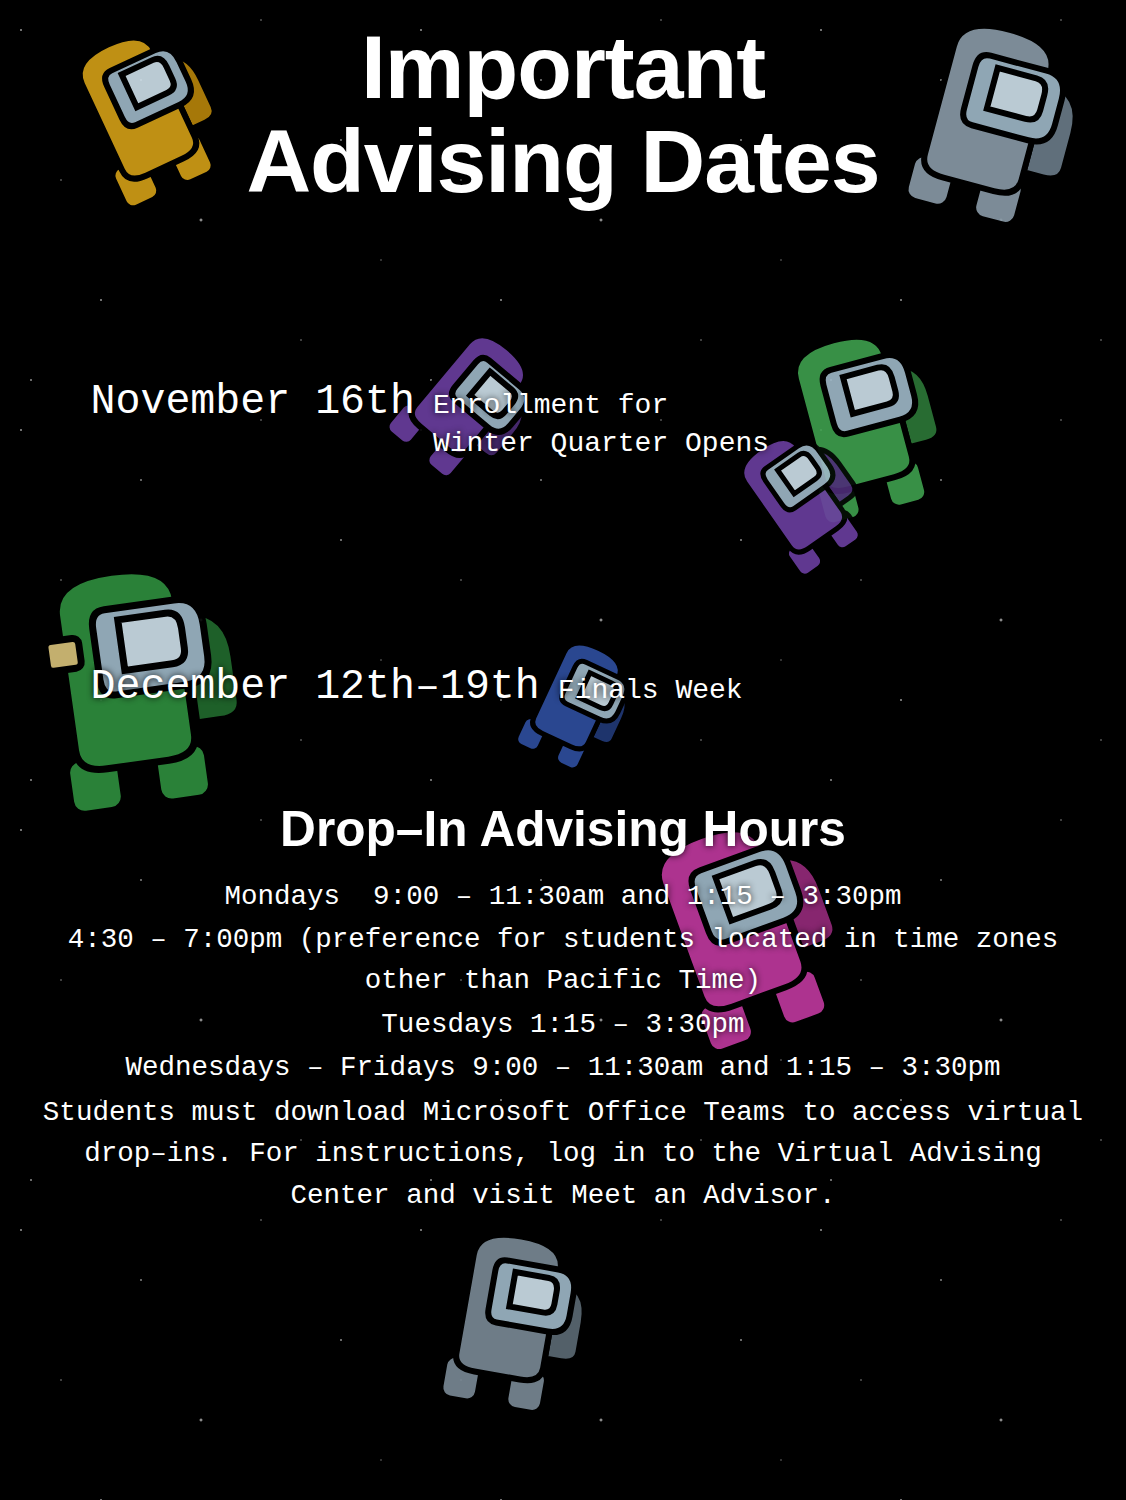Important
Advising Dates
November 16th Enrollment for
Winter Quarter Opens
December 12th–19th Finals Week
Drop–In Advising Hours
Mondays 9:00 – 11:30am and 1:15 – 3:30pm
4:30 – 7:00pm (preference for students located in time zones other than Pacific Time)
Tuesdays 1:15 – 3:30pm
Wednesdays – Fridays 9:00 – 11:30am and 1:15 – 3:30pm
Students must download Microsoft Office Teams to access virtual drop–ins. For instructions, log in to the Virtual Advising Center and visit Meet an Advisor.